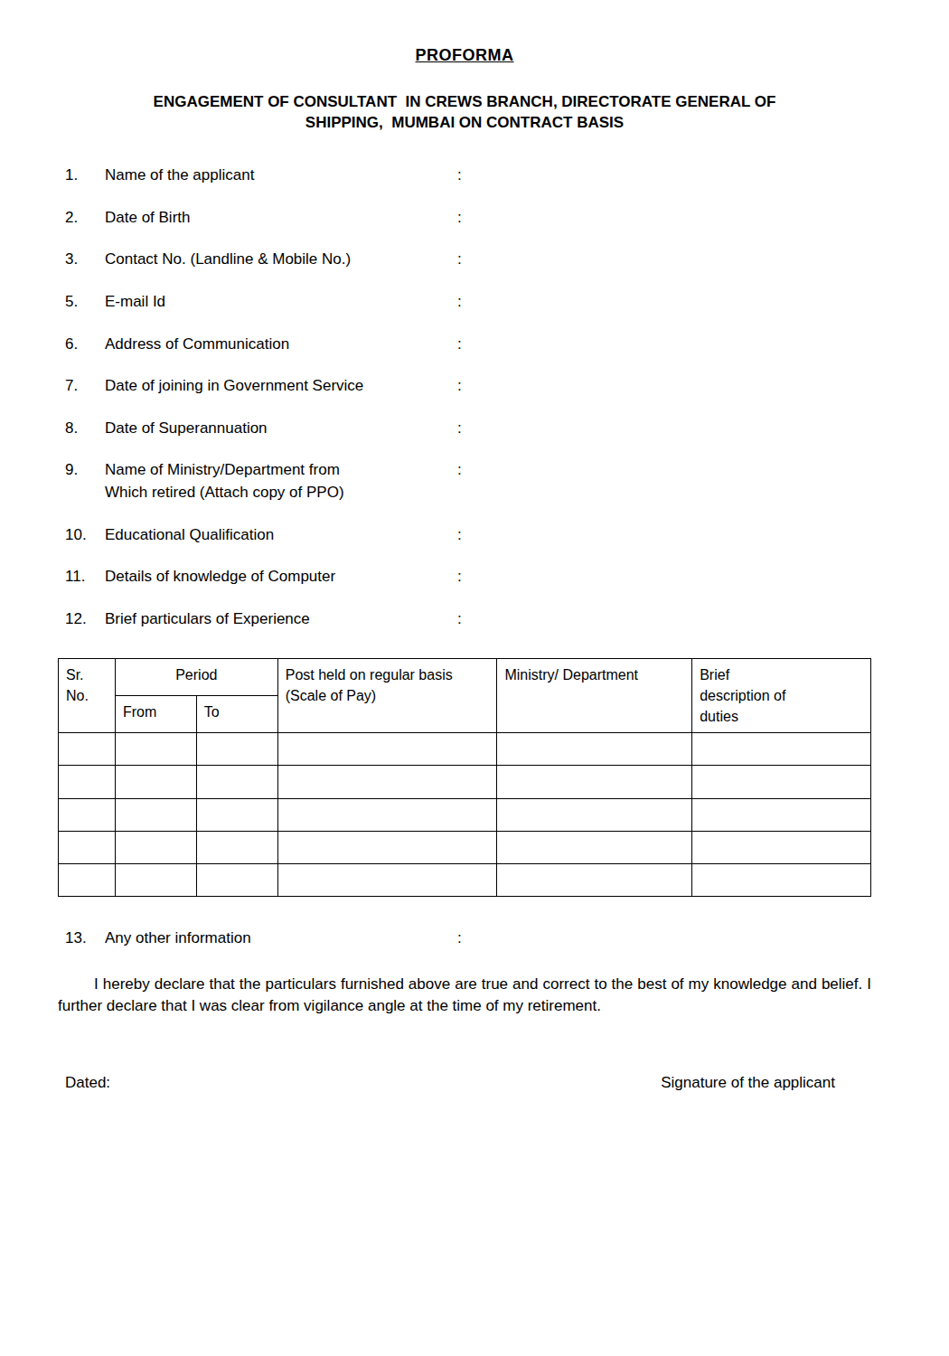PROFORMA
ENGAGEMENT OF CONSULTANT IN CREWS BRANCH, DIRECTORATE GENERAL OF
SHIPPING, MUMBAI ON CONTRACT BASIS
1. Name of the applicant :
2. Date of Birth :
3. Contact No. (Landline & Mobile No.) :
5. E-mail Id :
6. Address of Communication :
7. Date of joining in Government Service :
8. Date of Superannuation :
9. Name of Ministry/Department from Which retired (Attach copy of PPO) :
10. Educational Qualification :
11. Details of knowledge of Computer :
12. Brief particulars of Experience :
| Sr. No. | Period | Post held on regular basis (Scale of Pay) | Ministry/ Department | Brief description of duties |
| --- | --- | --- | --- | --- |
| From | To |
13. Any other information :
I hereby declare that the particulars furnished above are true and correct to the best of my knowledge and belief. I further declare that I was clear from vigilance angle at the time of my retirement.
Dated:
Signature of the applicant